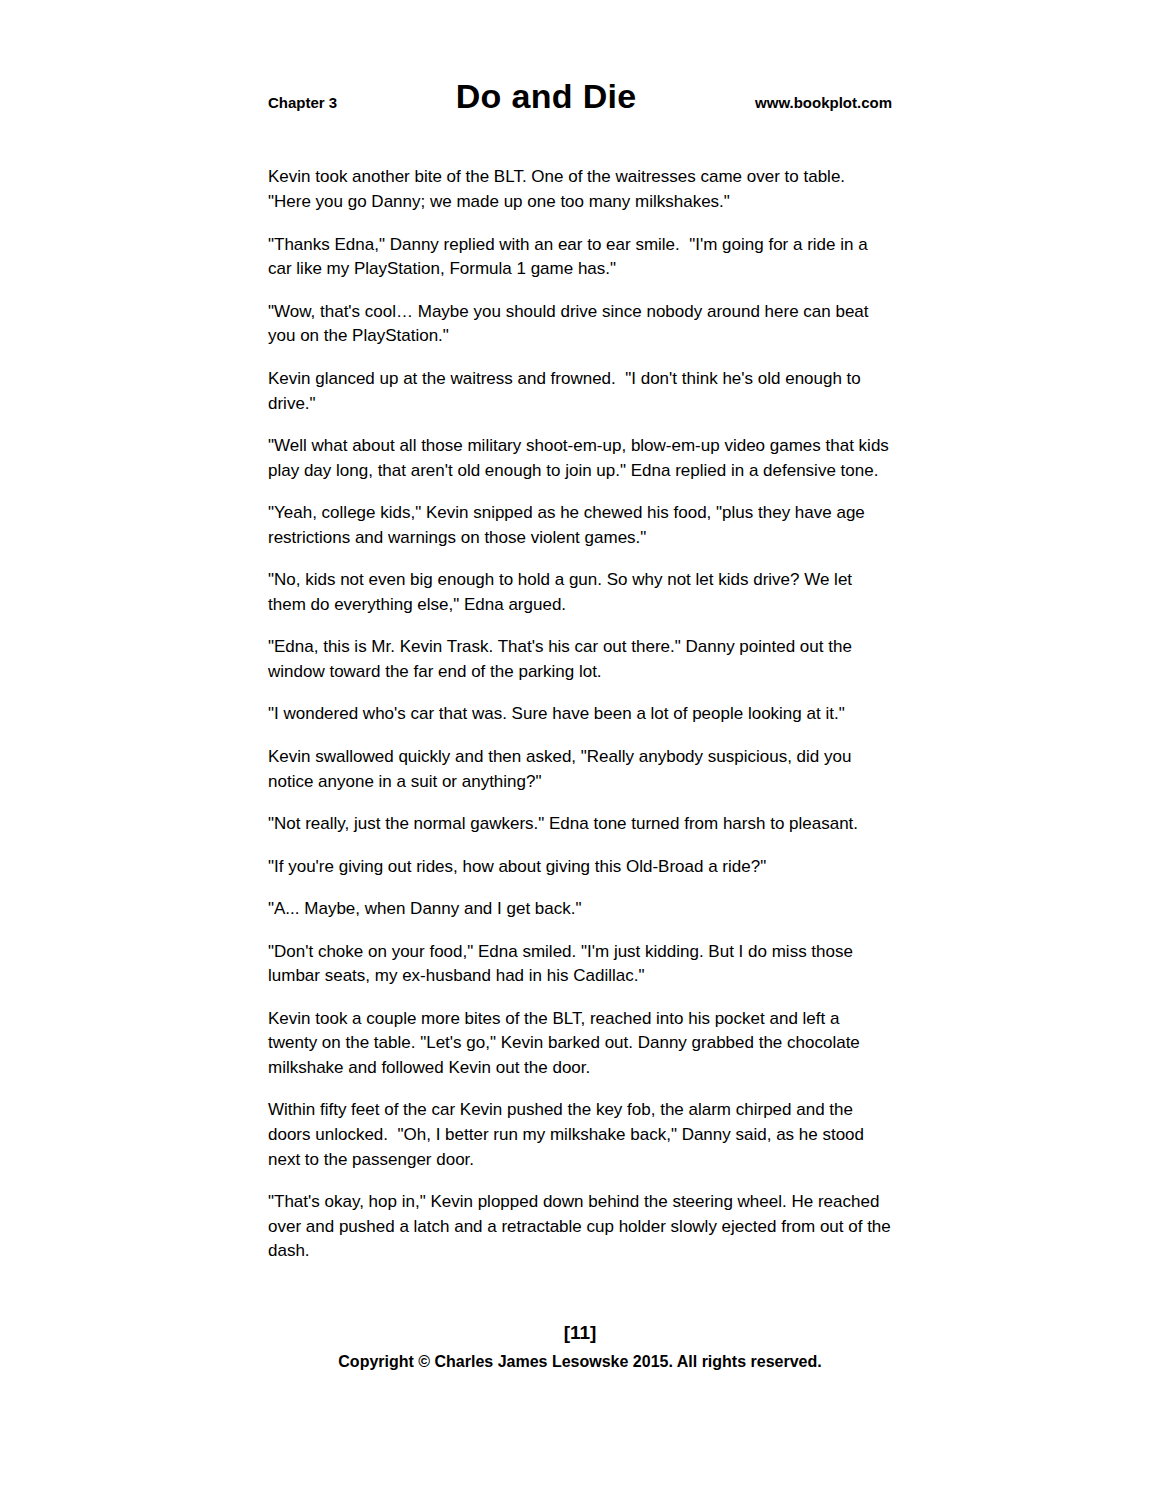Chapter 3
Do and Die
www.bookplot.com
Kevin took another bite of the BLT. One of the waitresses came over to table. "Here you go Danny; we made up one too many milkshakes."
"Thanks Edna," Danny replied with an ear to ear smile. "I'm going for a ride in a car like my PlayStation, Formula 1 game has."
"Wow, that's cool… Maybe you should drive since nobody around here can beat you on the PlayStation."
Kevin glanced up at the waitress and frowned. "I don't think he's old enough to drive."
"Well what about all those military shoot-em-up, blow-em-up video games that kids play day long, that aren't old enough to join up." Edna replied in a defensive tone.
"Yeah, college kids," Kevin snipped as he chewed his food, "plus they have age restrictions and warnings on those violent games."
"No, kids not even big enough to hold a gun. So why not let kids drive? We let them do everything else," Edna argued.
"Edna, this is Mr. Kevin Trask. That's his car out there." Danny pointed out the window toward the far end of the parking lot.
"I wondered who's car that was. Sure have been a lot of people looking at it."
Kevin swallowed quickly and then asked, "Really anybody suspicious, did you notice anyone in a suit or anything?"
"Not really, just the normal gawkers." Edna tone turned from harsh to pleasant.
"If you're giving out rides, how about giving this Old-Broad a ride?"
"A... Maybe, when Danny and I get back."
"Don't choke on your food," Edna smiled. "I'm just kidding. But I do miss those lumbar seats, my ex-husband had in his Cadillac."
Kevin took a couple more bites of the BLT, reached into his pocket and left a twenty on the table. "Let's go," Kevin barked out. Danny grabbed the chocolate milkshake and followed Kevin out the door.
Within fifty feet of the car Kevin pushed the key fob, the alarm chirped and the doors unlocked. "Oh, I better run my milkshake back," Danny said, as he stood next to the passenger door.
"That's okay, hop in," Kevin plopped down behind the steering wheel. He reached over and pushed a latch and a retractable cup holder slowly ejected from out of the dash.
[11]
Copyright © Charles James Lesowske 2015. All rights reserved.